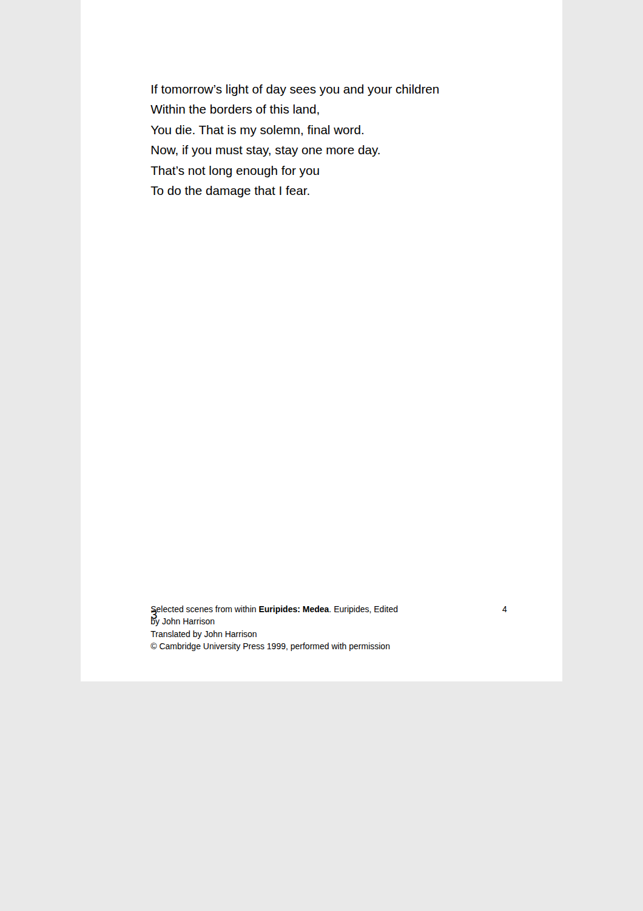If tomorrow’s light of day sees you and your children
Within the borders of this land,
You die. That is my solemn, final word.
Now, if you must stay, stay one more day.
That’s not long enough for you
To do the damage that I fear.
3
4
Selected scenes from within Euripides: Medea. Euripides, Edited by John Harrison
Translated by John Harrison
© Cambridge University Press 1999, performed with permission